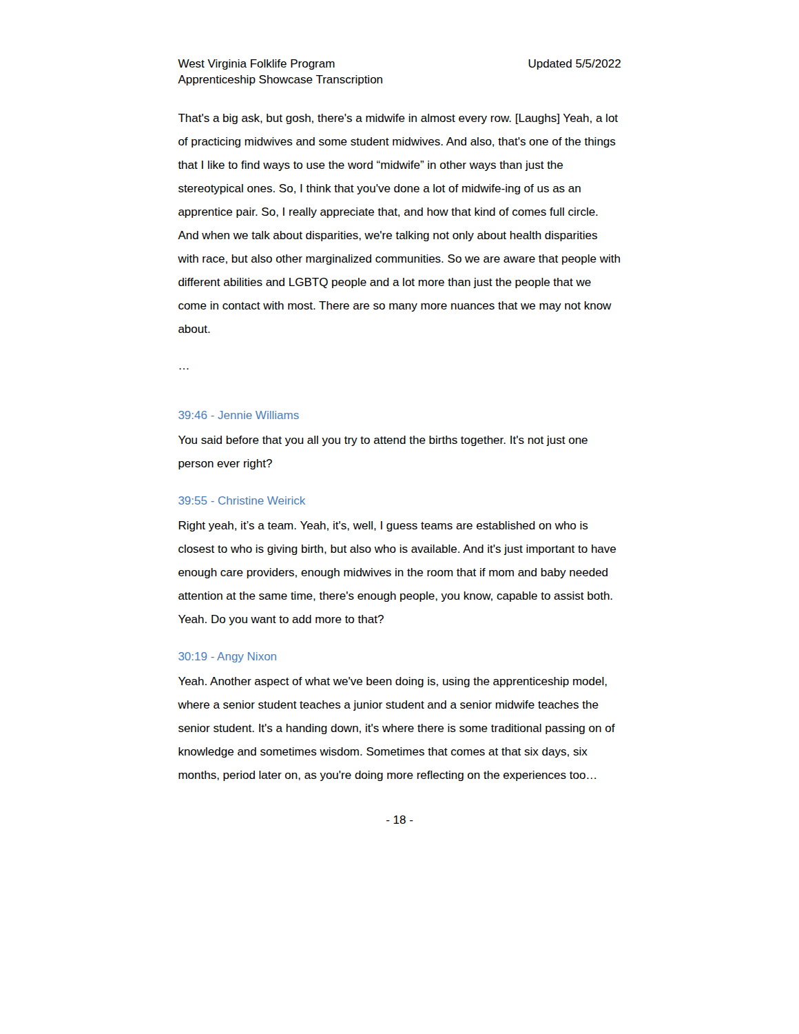West Virginia Folklife Program
Apprenticeship Showcase Transcription
Updated 5/5/2022
That's a big ask, but gosh, there's a midwife in almost every row. [Laughs] Yeah, a lot of practicing midwives and some student midwives. And also, that's one of the things that I like to find ways to use the word “midwife” in other ways than just the stereotypical ones. So, I think that you've done a lot of midwife-ing of us as an apprentice pair. So, I really appreciate that, and how that kind of comes full circle. And when we talk about disparities, we're talking not only about health disparities with race, but also other marginalized communities. So we are aware that people with different abilities and LGBTQ people and a lot more than just the people that we come in contact with most. There are so many more nuances that we may not know about.
…
39:46 - Jennie Williams
You said before that you all you try to attend the births together. It's not just one person ever right?
39:55 - Christine Weirick
Right yeah, it’s a team. Yeah, it's, well, I guess teams are established on who is closest to who is giving birth, but also who is available. And it's just important to have enough care providers, enough midwives in the room that if mom and baby needed attention at the same time, there's enough people, you know, capable to assist both. Yeah. Do you want to add more to that?
30:19 - Angy Nixon
Yeah. Another aspect of what we've been doing is, using the apprenticeship model, where a senior student teaches a junior student and a senior midwife teaches the senior student. It's a handing down, it's where there is some traditional passing on of knowledge and sometimes wisdom. Sometimes that comes at that six days, six months, period later on, as you're doing more reflecting on the experiences too…
- 18 -